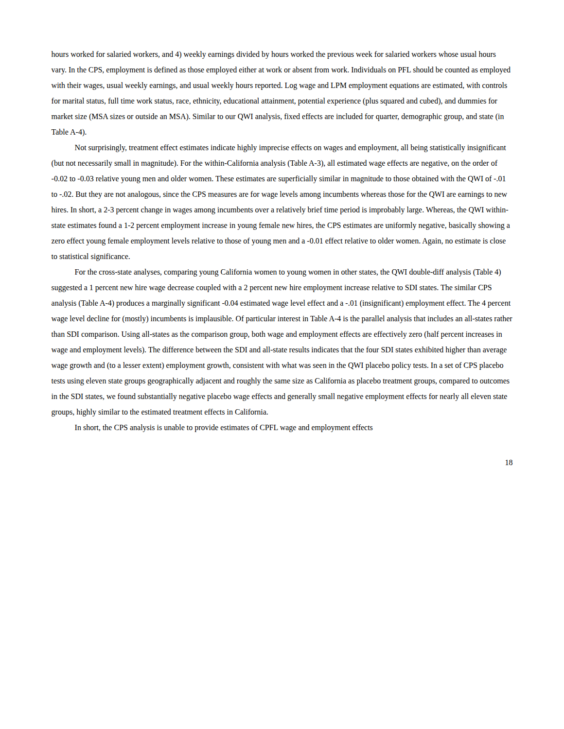hours worked for salaried workers, and 4) weekly earnings divided by hours worked the previous week for salaried workers whose usual hours vary. In the CPS, employment is defined as those employed either at work or absent from work. Individuals on PFL should be counted as employed with their wages, usual weekly earnings, and usual weekly hours reported. Log wage and LPM employment equations are estimated, with controls for marital status, full time work status, race, ethnicity, educational attainment, potential experience (plus squared and cubed), and dummies for market size (MSA sizes or outside an MSA). Similar to our QWI analysis, fixed effects are included for quarter, demographic group, and state (in Table A-4).
Not surprisingly, treatment effect estimates indicate highly imprecise effects on wages and employment, all being statistically insignificant (but not necessarily small in magnitude). For the within-California analysis (Table A-3), all estimated wage effects are negative, on the order of -0.02 to -0.03 relative young men and older women. These estimates are superficially similar in magnitude to those obtained with the QWI of -.01 to -.02. But they are not analogous, since the CPS measures are for wage levels among incumbents whereas those for the QWI are earnings to new hires. In short, a 2-3 percent change in wages among incumbents over a relatively brief time period is improbably large. Whereas, the QWI within-state estimates found a 1-2 percent employment increase in young female new hires, the CPS estimates are uniformly negative, basically showing a zero effect young female employment levels relative to those of young men and a -0.01 effect relative to older women. Again, no estimate is close to statistical significance.
For the cross-state analyses, comparing young California women to young women in other states, the QWI double-diff analysis (Table 4) suggested a 1 percent new hire wage decrease coupled with a 2 percent new hire employment increase relative to SDI states. The similar CPS analysis (Table A-4) produces a marginally significant -0.04 estimated wage level effect and a -.01 (insignificant) employment effect. The 4 percent wage level decline for (mostly) incumbents is implausible. Of particular interest in Table A-4 is the parallel analysis that includes an all-states rather than SDI comparison. Using all-states as the comparison group, both wage and employment effects are effectively zero (half percent increases in wage and employment levels). The difference between the SDI and all-state results indicates that the four SDI states exhibited higher than average wage growth and (to a lesser extent) employment growth, consistent with what was seen in the QWI placebo policy tests. In a set of CPS placebo tests using eleven state groups geographically adjacent and roughly the same size as California as placebo treatment groups, compared to outcomes in the SDI states, we found substantially negative placebo wage effects and generally small negative employment effects for nearly all eleven state groups, highly similar to the estimated treatment effects in California.
In short, the CPS analysis is unable to provide estimates of CPFL wage and employment effects
18